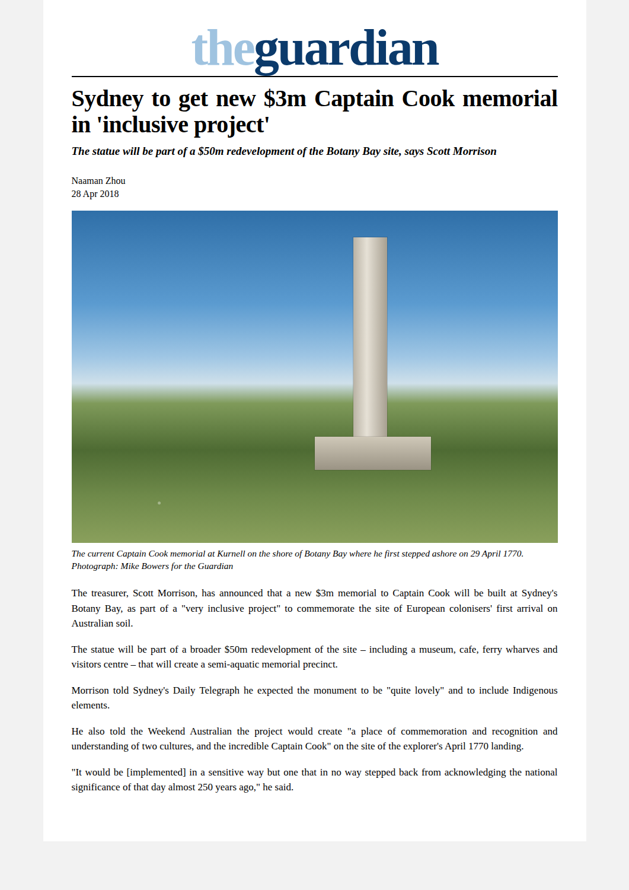the guardian
Sydney to get new $3m Captain Cook memorial in 'inclusive project'
The statue will be part of a $50m redevelopment of the Botany Bay site, says Scott Morrison
Naaman Zhou 28 Apr 2018
The current Captain Cook memorial at Kurnell on the shore of Botany Bay where he first stepped ashore on 29 April 1770. Photograph: Mike Bowers for the Guardian
The treasurer, Scott Morrison, has announced that a new $3m memorial to Captain Cook will be built at Sydney's Botany Bay, as part of a "very inclusive project" to commemorate the site of European colonisers' first arrival on Australian soil.
The statue will be part of a broader $50m redevelopment of the site – including a museum, cafe, ferry wharves and visitors centre – that will create a semi-aquatic memorial precinct.
Morrison told Sydney's Daily Telegraph he expected the monument to be "quite lovely" and to include Indigenous elements.
He also told the Weekend Australian the project would create "a place of commemoration and recognition and understanding of two cultures, and the incredible Captain Cook" on the site of the explorer's April 1770 landing.
"It would be [implemented] in a sensitive way but one that in no way stepped back from acknowledging the national significance of that day almost 250 years ago," he said.